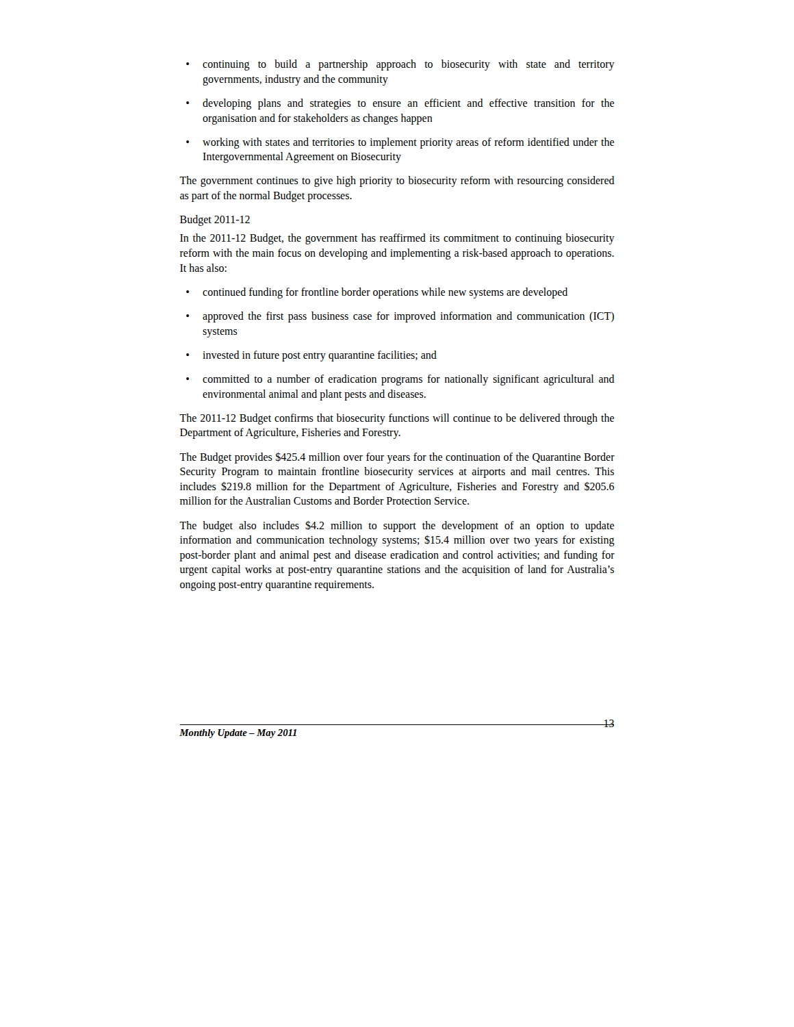continuing to build a partnership approach to biosecurity with state and territory governments, industry and the community
developing plans and strategies to ensure an efficient and effective transition for the organisation and for stakeholders as changes happen
working with states and territories to implement priority areas of reform identified under the Intergovernmental Agreement on Biosecurity
The government continues to give high priority to biosecurity reform with resourcing considered as part of the normal Budget processes.
Budget 2011-12
In the 2011-12 Budget, the government has reaffirmed its commitment to continuing biosecurity reform with the main focus on developing and implementing a risk-based approach to operations. It has also:
continued funding for frontline border operations while new systems are developed
approved the first pass business case for improved information and communication (ICT) systems
invested in future post entry quarantine facilities; and
committed to a number of eradication programs for nationally significant agricultural and environmental animal and plant pests and diseases.
The 2011-12 Budget confirms that biosecurity functions will continue to be delivered through the Department of Agriculture, Fisheries and Forestry.
The Budget provides $425.4 million over four years for the continuation of the Quarantine Border Security Program to maintain frontline biosecurity services at airports and mail centres. This includes $219.8 million for the Department of Agriculture, Fisheries and Forestry and $205.6 million for the Australian Customs and Border Protection Service.
The budget also includes $4.2 million to support the development of an option to update information and communication technology systems; $15.4 million over two years for existing post-border plant and animal pest and disease eradication and control activities; and funding for urgent capital works at post-entry quarantine stations and the acquisition of land for Australia’s ongoing post-entry quarantine requirements.
13
Monthly Update – May 2011